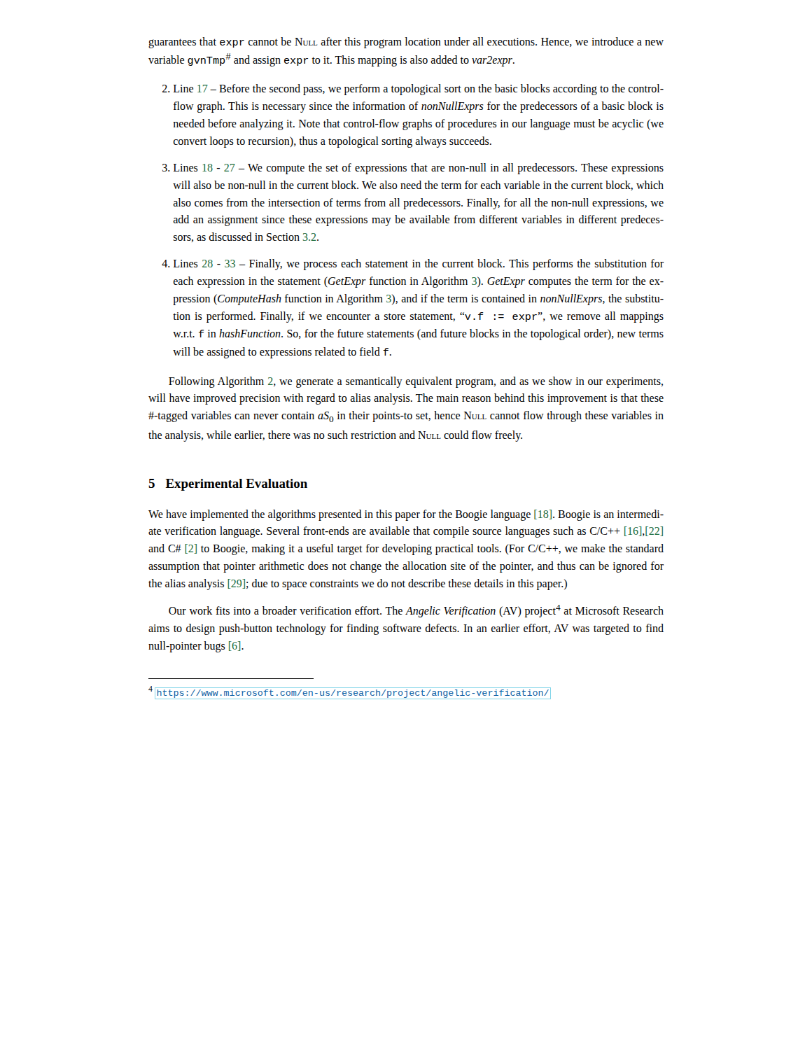guarantees that expr cannot be Null after this program location under all executions. Hence, we introduce a new variable gvnTmp# and assign expr to it. This mapping is also added to var2expr.
Line 17 – Before the second pass, we perform a topological sort on the basic blocks according to the control-flow graph. This is necessary since the information of nonNullExprs for the predecessors of a basic block is needed before analyzing it. Note that control-flow graphs of procedures in our language must be acyclic (we convert loops to recursion), thus a topological sorting always succeeds.
Lines 18 - 27 – We compute the set of expressions that are non-null in all predecessors. These expressions will also be non-null in the current block. We also need the term for each variable in the current block, which also comes from the intersection of terms from all predecessors. Finally, for all the non-null expressions, we add an assignment since these expressions may be available from different variables in different predecessors, as discussed in Section 3.2.
Lines 28 - 33 – Finally, we process each statement in the current block. This performs the substitution for each expression in the statement (GetExpr function in Algorithm 3). GetExpr computes the term for the expression (ComputeHash function in Algorithm 3), and if the term is contained in nonNullExprs, the substitution is performed. Finally, if we encounter a store statement, “v.f := expr”, we remove all mappings w.r.t. f in hashFunction. So, for the future statements (and future blocks in the topological order), new terms will be assigned to expressions related to field f.
Following Algorithm 2, we generate a semantically equivalent program, and as we show in our experiments, will have improved precision with regard to alias analysis. The main reason behind this improvement is that these #-tagged variables can never contain aS0 in their points-to set, hence Null cannot flow through these variables in the analysis, while earlier, there was no such restriction and Null could flow freely.
5 Experimental Evaluation
We have implemented the algorithms presented in this paper for the Boogie language [18]. Boogie is an intermediate verification language. Several front-ends are available that compile source languages such as C/C++ [16],[22] and C# [2] to Boogie, making it a useful target for developing practical tools. (For C/C++, we make the standard assumption that pointer arithmetic does not change the allocation site of the pointer, and thus can be ignored for the alias analysis [29]; due to space constraints we do not describe these details in this paper.)
Our work fits into a broader verification effort. The Angelic Verification (AV) project4 at Microsoft Research aims to design push-button technology for finding software defects. In an earlier effort, AV was targeted to find null-pointer bugs [6].
4 https://www.microsoft.com/en-us/research/project/angelic-verification/